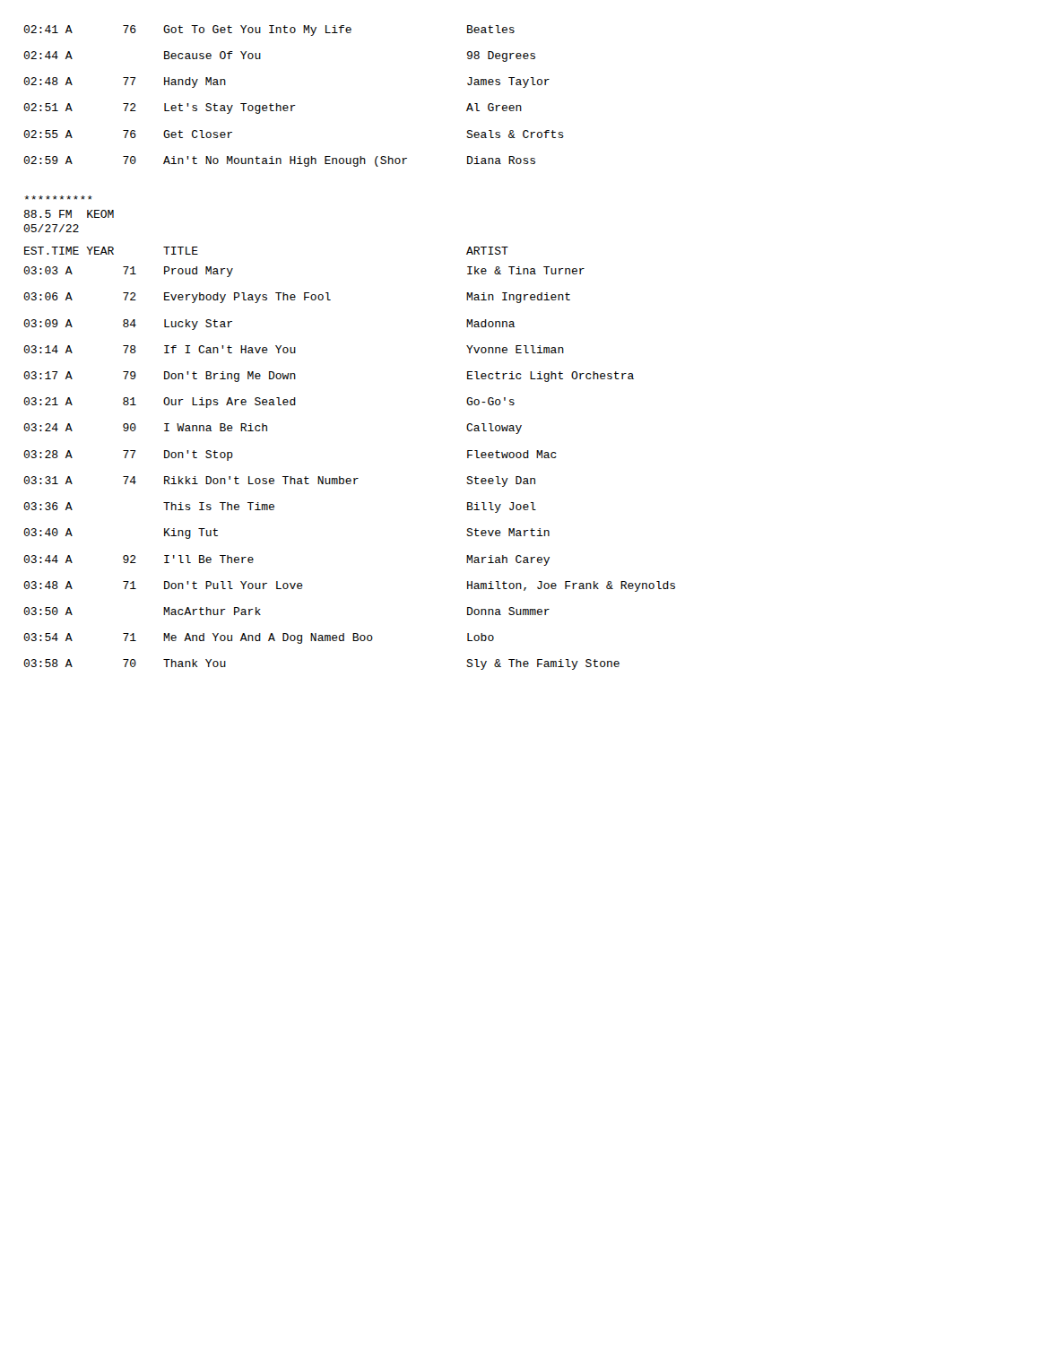| 02:41 A | 76 | Got To Get You Into My Life | Beatles |
| 02:44 A | | Because Of You | 98 Degrees |
| 02:48 A | 77 | Handy Man | James Taylor |
| 02:51 A | 72 | Let's Stay Together | Al Green |
| 02:55 A | 76 | Get Closer | Seals & Crofts |
| 02:59 A | 70 | Ain't No Mountain High Enough (Shor | Diana Ross |
********** 88.5 FM KEOM 05/27/22
| EST.TIME YEAR | | TITLE | ARTIST |
| 03:03 A | 71 | Proud Mary | Ike & Tina Turner |
| 03:06 A | 72 | Everybody Plays The Fool | Main Ingredient |
| 03:09 A | 84 | Lucky Star | Madonna |
| 03:14 A | 78 | If I Can't Have You | Yvonne Elliman |
| 03:17 A | 79 | Don't Bring Me Down | Electric Light Orchestra |
| 03:21 A | 81 | Our Lips Are Sealed | Go-Go's |
| 03:24 A | 90 | I Wanna Be Rich | Calloway |
| 03:28 A | 77 | Don't Stop | Fleetwood Mac |
| 03:31 A | 74 | Rikki Don't Lose That Number | Steely Dan |
| 03:36 A | | This Is The Time | Billy Joel |
| 03:40 A | | King Tut | Steve Martin |
| 03:44 A | 92 | I'll Be There | Mariah Carey |
| 03:48 A | 71 | Don't Pull Your Love | Hamilton, Joe Frank & Reynolds |
| 03:50 A | | MacArthur Park | Donna Summer |
| 03:54 A | 71 | Me And You And A Dog Named Boo | Lobo |
| 03:58 A | 70 | Thank You | Sly & The Family Stone |